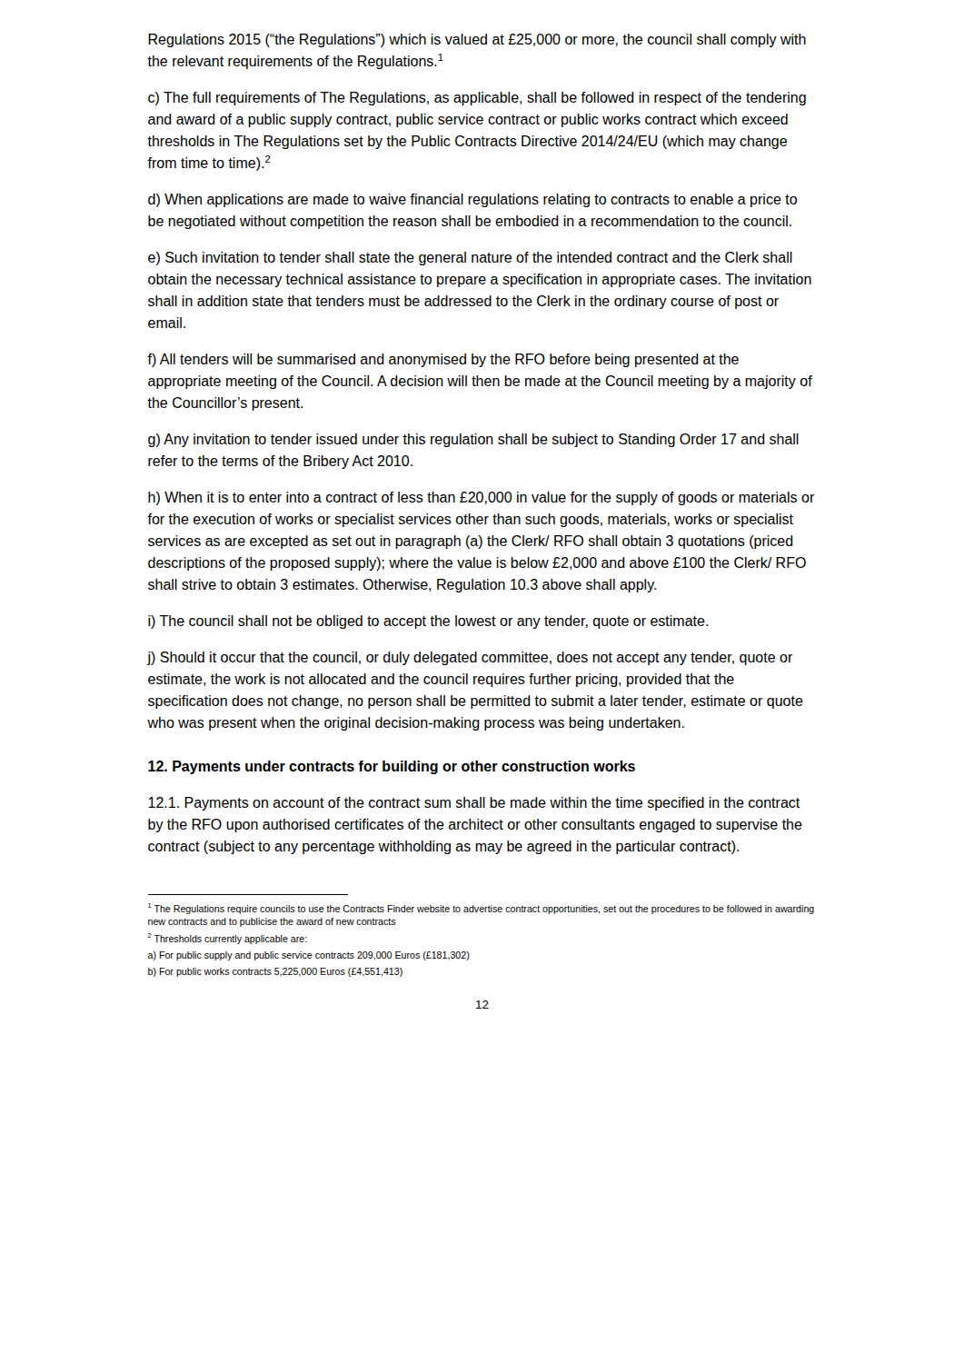Regulations 2015 (“the Regulations”) which is valued at £25,000 or more, the council shall comply with the relevant requirements of the Regulations.1
c) The full requirements of The Regulations, as applicable, shall be followed in respect of the tendering and award of a public supply contract, public service contract or public works contract which exceed thresholds in The Regulations set by the Public Contracts Directive 2014/24/EU (which may change from time to time).2
d) When applications are made to waive financial regulations relating to contracts to enable a price to be negotiated without competition the reason shall be embodied in a recommendation to the council.
e) Such invitation to tender shall state the general nature of the intended contract and the Clerk shall obtain the necessary technical assistance to prepare a specification in appropriate cases. The invitation shall in addition state that tenders must be addressed to the Clerk in the ordinary course of post or email.
f) All tenders will be summarised and anonymised by the RFO before being presented at the appropriate meeting of the Council. A decision will then be made at the Council meeting by a majority of the Councillor’s present.
g) Any invitation to tender issued under this regulation shall be subject to Standing Order 17 and shall refer to the terms of the Bribery Act 2010.
h) When it is to enter into a contract of less than £20,000 in value for the supply of goods or materials or for the execution of works or specialist services other than such goods, materials, works or specialist services as are excepted as set out in paragraph (a) the Clerk/ RFO shall obtain 3 quotations (priced descriptions of the proposed supply); where the value is below £2,000 and above £100 the Clerk/ RFO shall strive to obtain 3 estimates. Otherwise, Regulation 10.3 above shall apply.
i) The council shall not be obliged to accept the lowest or any tender, quote or estimate.
j) Should it occur that the council, or duly delegated committee, does not accept any tender, quote or estimate, the work is not allocated and the council requires further pricing, provided that the specification does not change, no person shall be permitted to submit a later tender, estimate or quote who was present when the original decision-making process was being undertaken.
12. Payments under contracts for building or other construction works
12.1. Payments on account of the contract sum shall be made within the time specified in the contract by the RFO upon authorised certificates of the architect or other consultants engaged to supervise the contract (subject to any percentage withholding as may be agreed in the particular contract).
1 The Regulations require councils to use the Contracts Finder website to advertise contract opportunities, set out the procedures to be followed in awarding new contracts and to publicise the award of new contracts
2 Thresholds currently applicable are:
a) For public supply and public service contracts 209,000 Euros (£181,302)
b) For public works contracts 5,225,000 Euros (£4,551,413)
12